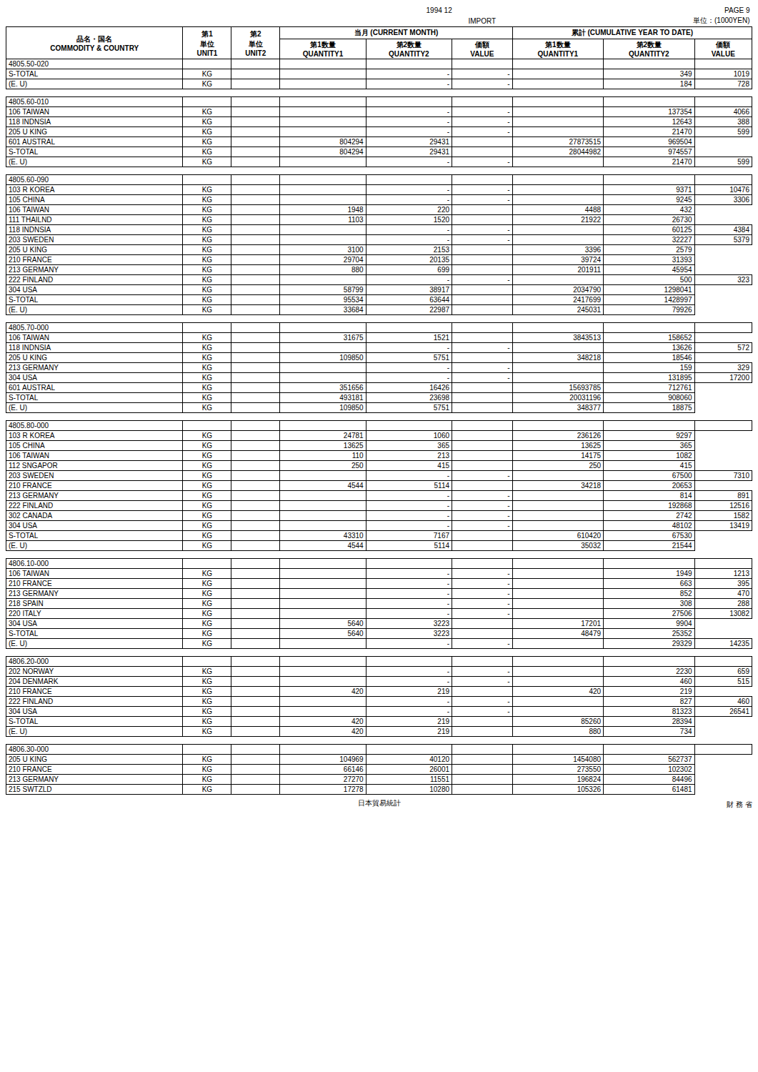| | 1994 12 | PAGE 9 |
| --- | --- | --- |
| | IMPORT | 単位：(1000YEN) |
| 品名・国名 COMMODITY & COUNTRY | 第1 単位 UNIT1 | 第2 単位 UNIT2 | 当月 (CURRENT MONTH) | 累計 (CUMULATIVE YEAR TO DATE) |
| 第1数量 QUANTITY1 | 第2数量 QUANTITY2 | 価額 VALUE | 第1数量 QUANTITY1 | 第2数量 QUANTITY2 | 価額 VALUE |
| 4805.50-020 | | | | | | | | |
| S-TOTAL | KG | | | - | - | | 349 | 1019 |
| (E. U) | KG | | | - | - | | 184 | 728 |
| 4805.60-010 | | | | | | | | |
| 106 TAIWAN | KG | | | - | - | | 137354 | 4066 |
| 118 INDNSIA | KG | | | - | - | | 12643 | 388 |
| 205 U KING | KG | | | - | - | | 21470 | 599 |
| 601 AUSTRAL | KG | | 804294 | 29431 | | 27873515 | 969504 |
| S-TOTAL | KG | | 804294 | 29431 | | 28044982 | 974557 |
| (E. U) | KG | | | - | - | | 21470 | 599 |
| 4805.60-090 | | | | | | | | |
| 103 R KOREA | KG | | | - | - | | 9371 | 10476 |
| 105 CHINA | KG | | | - | - | | 9245 | 3306 |
| 106 TAIWAN | KG | | 1948 | 220 | | 4488 | 432 |
| 111 THAILND | KG | | 1103 | 1520 | | 21922 | 26730 |
| 118 INDNSIA | KG | | | - | - | | 60125 | 4384 |
| 203 SWEDEN | KG | | | - | - | | 32227 | 5379 |
| 205 U KING | KG | | 3100 | 2153 | | 3396 | 2579 |
| 210 FRANCE | KG | | 29704 | 20135 | | 39724 | 31393 |
| 213 GERMANY | KG | | 880 | 699 | | 201911 | 45954 |
| 222 FINLAND | KG | | | - | - | | 500 | 323 |
| 304 USA | KG | | 58799 | 38917 | | 2034790 | 1298041 |
| S-TOTAL | KG | | 95534 | 63644 | | 2417699 | 1428997 |
| (E. U) | KG | | 33684 | 22987 | | 245031 | 79926 |
| 4805.70-000 | | | | | | | | |
| 106 TAIWAN | KG | | 31675 | 1521 | | 3843513 | 158652 |
| 118 INDNSIA | KG | | | - | - | | 13626 | 572 |
| 205 U KING | KG | | 109850 | 5751 | | 348218 | 18546 |
| 213 GERMANY | KG | | | - | - | | 159 | 329 |
| 304 USA | KG | | | - | - | | 131895 | 17200 |
| 601 AUSTRAL | KG | | 351656 | 16426 | | 15693785 | 712761 |
| S-TOTAL | KG | | 493181 | 23698 | | 20031196 | 908060 |
| (E. U) | KG | | 109850 | 5751 | | 348377 | 18875 |
| 4805.80-000 | | | | | | | | |
| 103 R KOREA | KG | | 24781 | 1060 | | 236126 | 9297 |
| 105 CHINA | KG | | 13625 | 365 | | 13625 | 365 |
| 106 TAIWAN | KG | | 110 | 213 | | 14175 | 1082 |
| 112 SNGAPOR | KG | | 250 | 415 | | 250 | 415 |
| 203 SWEDEN | KG | | | - | - | | 67500 | 7310 |
| 210 FRANCE | KG | | 4544 | 5114 | | 34218 | 20653 |
| 213 GERMANY | KG | | | - | - | | 814 | 891 |
| 222 FINLAND | KG | | | - | - | | 192868 | 12516 |
| 302 CANADA | KG | | | - | - | | 2742 | 1582 |
| 304 USA | KG | | | - | - | | 48102 | 13419 |
| S-TOTAL | KG | | 43310 | 7167 | | 610420 | 67530 |
| (E. U) | KG | | 4544 | 5114 | | 35032 | 21544 |
| 4806.10-000 | | | | | | | | |
| 106 TAIWAN | KG | | | - | - | | 1949 | 1213 |
| 210 FRANCE | KG | | | - | - | | 663 | 395 |
| 213 GERMANY | KG | | | - | - | | 852 | 470 |
| 218 SPAIN | KG | | | - | - | | 308 | 288 |
| 220 ITALY | KG | | | - | - | | 27506 | 13082 |
| 304 USA | KG | | 5640 | 3223 | | 17201 | 9904 |
| S-TOTAL | KG | | 5640 | 3223 | | 48479 | 25352 |
| (E. U) | KG | | | - | - | | 29329 | 14235 |
| 4806.20-000 | | | | | | | | |
| 202 NORWAY | KG | | | - | - | | 2230 | 659 |
| 204 DENMARK | KG | | | - | - | | 460 | 515 |
| 210 FRANCE | KG | | 420 | 219 | | 420 | 219 |
| 222 FINLAND | KG | | | - | - | | 827 | 460 |
| 304 USA | KG | | | - | - | | 81323 | 26541 |
| S-TOTAL | KG | | 420 | 219 | | 85260 | 28394 |
| (E. U) | KG | | 420 | 219 | | 880 | 734 |
| 4806.30-000 | | | | | | | | |
| 205 U KING | KG | | 104969 | 40120 | | 1454080 | 562737 |
| 210 FRANCE | KG | | 66146 | 26001 | | 273550 | 102302 |
| 213 GERMANY | KG | | 27270 | 11551 | | 196824 | 84496 |
| 215 SWTZLD | KG | | 17278 | 10280 | | 105326 | 61481 |
日本貿易統計
財 務 省